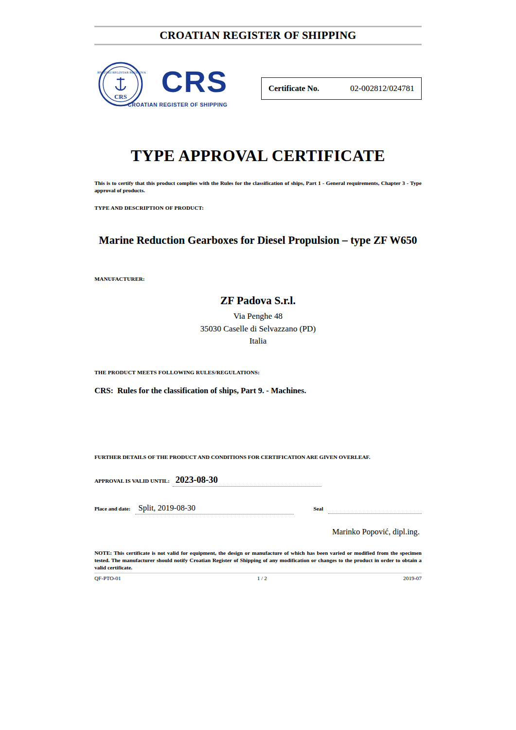CROATIAN REGISTER OF SHIPPING
Certificate No. 02-002812/024781
TYPE APPROVAL CERTIFICATE
This is to certify that this product complies with the Rules for the classification of ships, Part 1 - General requirements, Chapter 3 - Type approval of products.
TYPE AND DESCRIPTION OF PRODUCT:
Marine Reduction Gearboxes for Diesel Propulsion – type ZF W650
MANUFACTURER:
ZF Padova S.r.l.
Via Penghe 48
35030 Caselle di Selvazzano (PD)
Italia
THE PRODUCT MEETS FOLLOWING RULES/REGULATIONS:
CRS: Rules for the classification of ships, Part 9. - Machines.
FURTHER DETAILS OF THE PRODUCT AND CONDITIONS FOR CERTIFICATION ARE GIVEN OVERLEAF.
APPROVAL IS VALID UNTIL: 2023-08-30
Place and date: Split, 2019-08-30 Seal
Marinko Popović, dipl.ing.
NOTE: This certificate is not valid for equipment, the design or manufacture of which has been varied or modified from the specimen tested. The manufacturer should notify Croatian Register of Shipping of any modification or changes to the product in order to obtain a valid certificate.
QF-PTO-01 1 / 2 2019-07